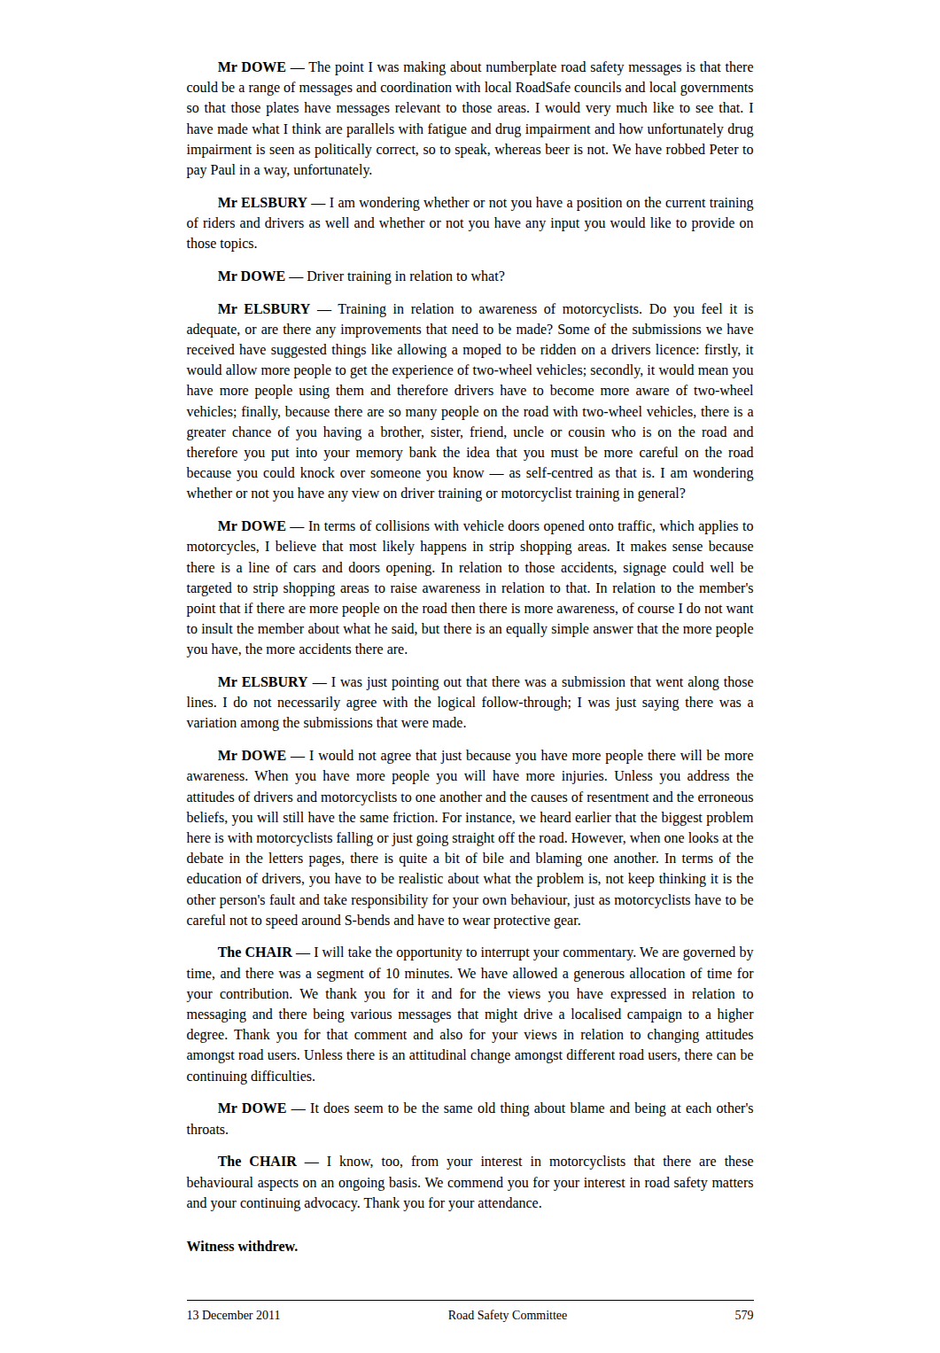Mr DOWE — The point I was making about numberplate road safety messages is that there could be a range of messages and coordination with local RoadSafe councils and local governments so that those plates have messages relevant to those areas. I would very much like to see that. I have made what I think are parallels with fatigue and drug impairment and how unfortunately drug impairment is seen as politically correct, so to speak, whereas beer is not. We have robbed Peter to pay Paul in a way, unfortunately.
Mr ELSBURY — I am wondering whether or not you have a position on the current training of riders and drivers as well and whether or not you have any input you would like to provide on those topics.
Mr DOWE — Driver training in relation to what?
Mr ELSBURY — Training in relation to awareness of motorcyclists. Do you feel it is adequate, or are there any improvements that need to be made? Some of the submissions we have received have suggested things like allowing a moped to be ridden on a drivers licence: firstly, it would allow more people to get the experience of two-wheel vehicles; secondly, it would mean you have more people using them and therefore drivers have to become more aware of two-wheel vehicles; finally, because there are so many people on the road with two-wheel vehicles, there is a greater chance of you having a brother, sister, friend, uncle or cousin who is on the road and therefore you put into your memory bank the idea that you must be more careful on the road because you could knock over someone you know — as self-centred as that is. I am wondering whether or not you have any view on driver training or motorcyclist training in general?
Mr DOWE — In terms of collisions with vehicle doors opened onto traffic, which applies to motorcycles, I believe that most likely happens in strip shopping areas. It makes sense because there is a line of cars and doors opening. In relation to those accidents, signage could well be targeted to strip shopping areas to raise awareness in relation to that. In relation to the member's point that if there are more people on the road then there is more awareness, of course I do not want to insult the member about what he said, but there is an equally simple answer that the more people you have, the more accidents there are.
Mr ELSBURY — I was just pointing out that there was a submission that went along those lines. I do not necessarily agree with the logical follow-through; I was just saying there was a variation among the submissions that were made.
Mr DOWE — I would not agree that just because you have more people there will be more awareness. When you have more people you will have more injuries. Unless you address the attitudes of drivers and motorcyclists to one another and the causes of resentment and the erroneous beliefs, you will still have the same friction. For instance, we heard earlier that the biggest problem here is with motorcyclists falling or just going straight off the road. However, when one looks at the debate in the letters pages, there is quite a bit of bile and blaming one another. In terms of the education of drivers, you have to be realistic about what the problem is, not keep thinking it is the other person's fault and take responsibility for your own behaviour, just as motorcyclists have to be careful not to speed around S-bends and have to wear protective gear.
The CHAIR — I will take the opportunity to interrupt your commentary. We are governed by time, and there was a segment of 10 minutes. We have allowed a generous allocation of time for your contribution. We thank you for it and for the views you have expressed in relation to messaging and there being various messages that might drive a localised campaign to a higher degree. Thank you for that comment and also for your views in relation to changing attitudes amongst road users. Unless there is an attitudinal change amongst different road users, there can be continuing difficulties.
Mr DOWE — It does seem to be the same old thing about blame and being at each other's throats.
The CHAIR — I know, too, from your interest in motorcyclists that there are these behavioural aspects on an ongoing basis. We commend you for your interest in road safety matters and your continuing advocacy. Thank you for your attendance.
Witness withdrew.
13 December 2011 Road Safety Committee 579